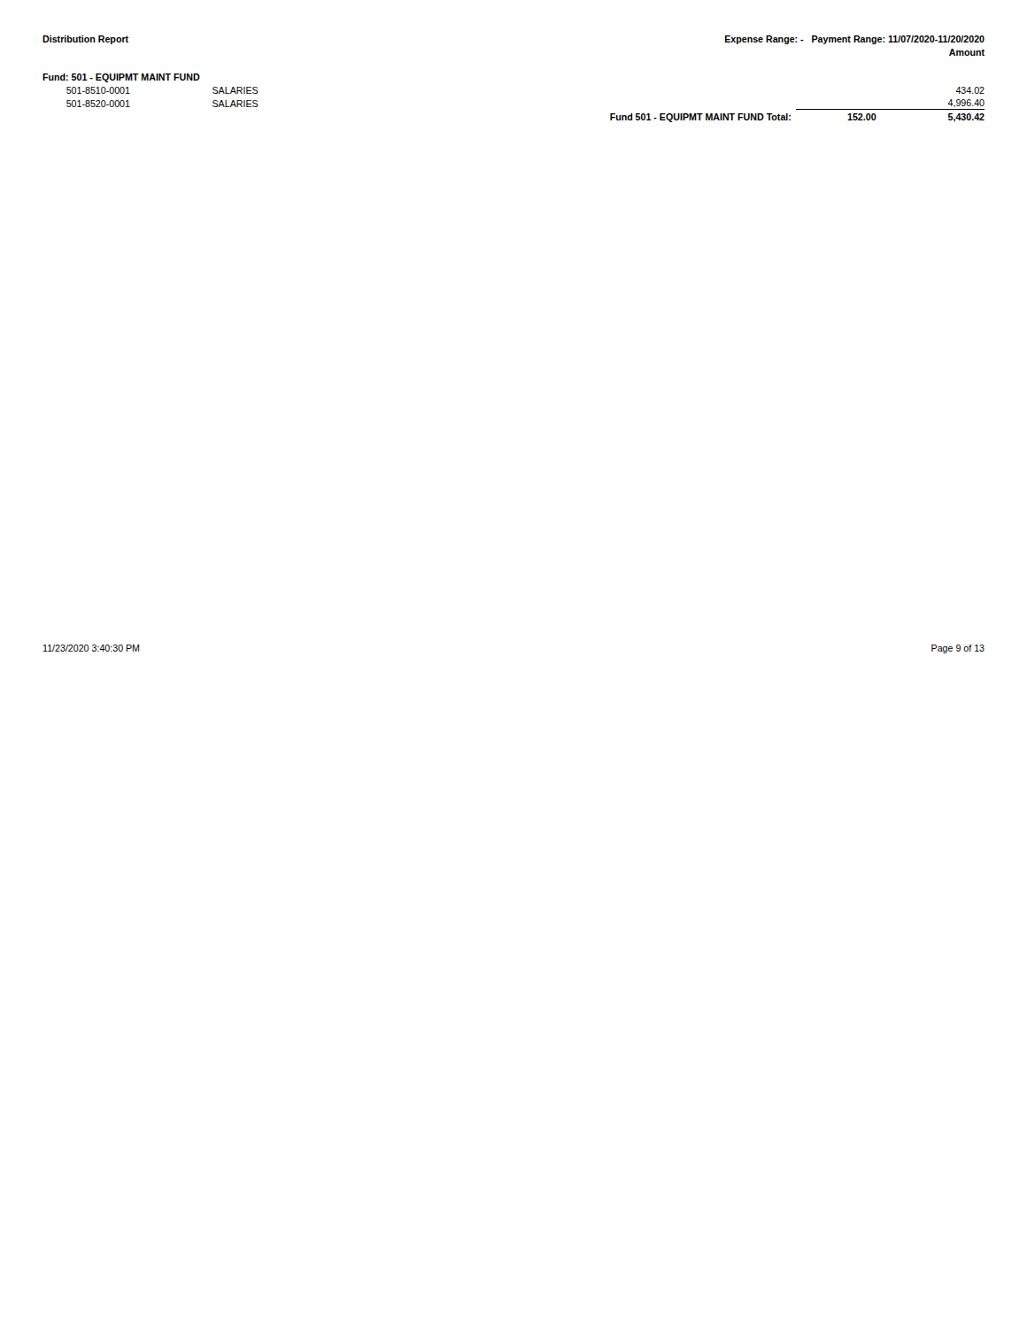Distribution Report Expense Range: - Payment Range: 11/07/2020-11/20/2020
Amount
Fund: 501 - EQUIPMT MAINT FUND
| 501-8510-0001 | SALARIES | | | 434.02 |
| 501-8520-0001 | SALARIES | | | 4,996.40 |
| | | Fund 501 - EQUIPMT MAINT FUND Total: | 152.00 | 5,430.42 |
11/23/2020 3:40:30 PM Page 9 of 13